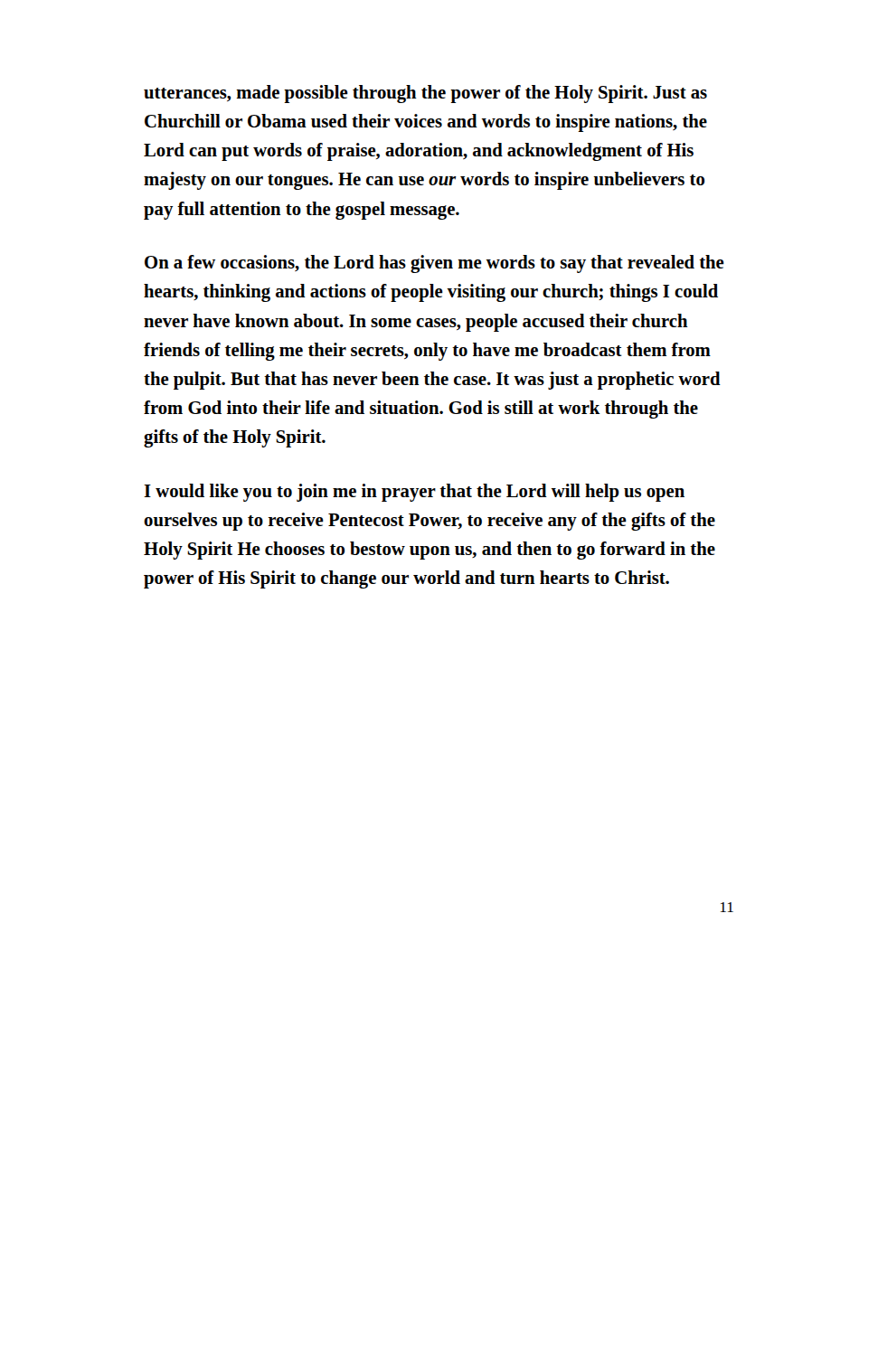utterances, made possible through the power of the Holy Spirit. Just as Churchill or Obama used their voices and words to inspire nations, the Lord can put words of praise, adoration, and acknowledgment of His majesty on our tongues. He can use our words to inspire unbelievers to pay full attention to the gospel message.
On a few occasions, the Lord has given me words to say that revealed the hearts, thinking and actions of people visiting our church; things I could never have known about. In some cases, people accused their church friends of telling me their secrets, only to have me broadcast them from the pulpit. But that has never been the case. It was just a prophetic word from God into their life and situation. God is still at work through the gifts of the Holy Spirit.
I would like you to join me in prayer that the Lord will help us open ourselves up to receive Pentecost Power, to receive any of the gifts of the Holy Spirit He chooses to bestow upon us, and then to go forward in the power of His Spirit to change our world and turn hearts to Christ.
11